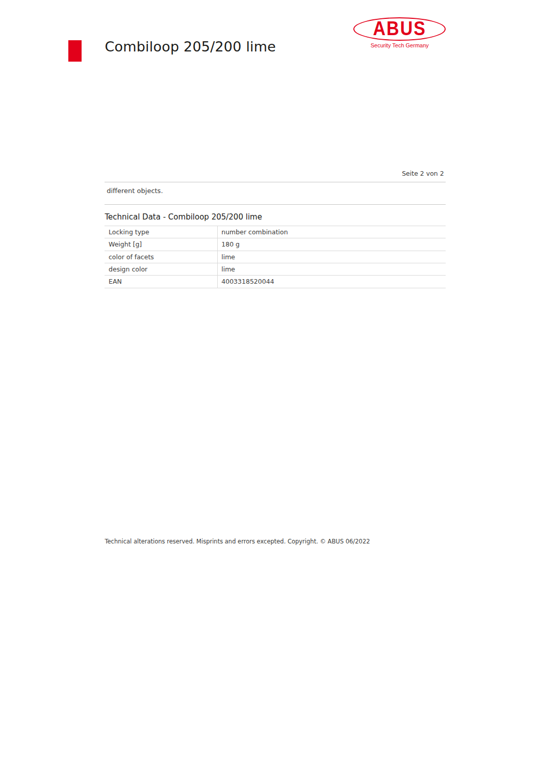ABUS
Security Tech Germany
Combiloop 205/200 lime
Seite 2 von 2
different objects.
Technical Data - Combiloop 205/200 lime
| Locking type | number combination |
| Weight [g] | 180 g |
| color of facets | lime |
| design color | lime |
| EAN | 4003318520044 |
Technical alterations reserved. Misprints and errors excepted. Copyright. © ABUS 06/2022